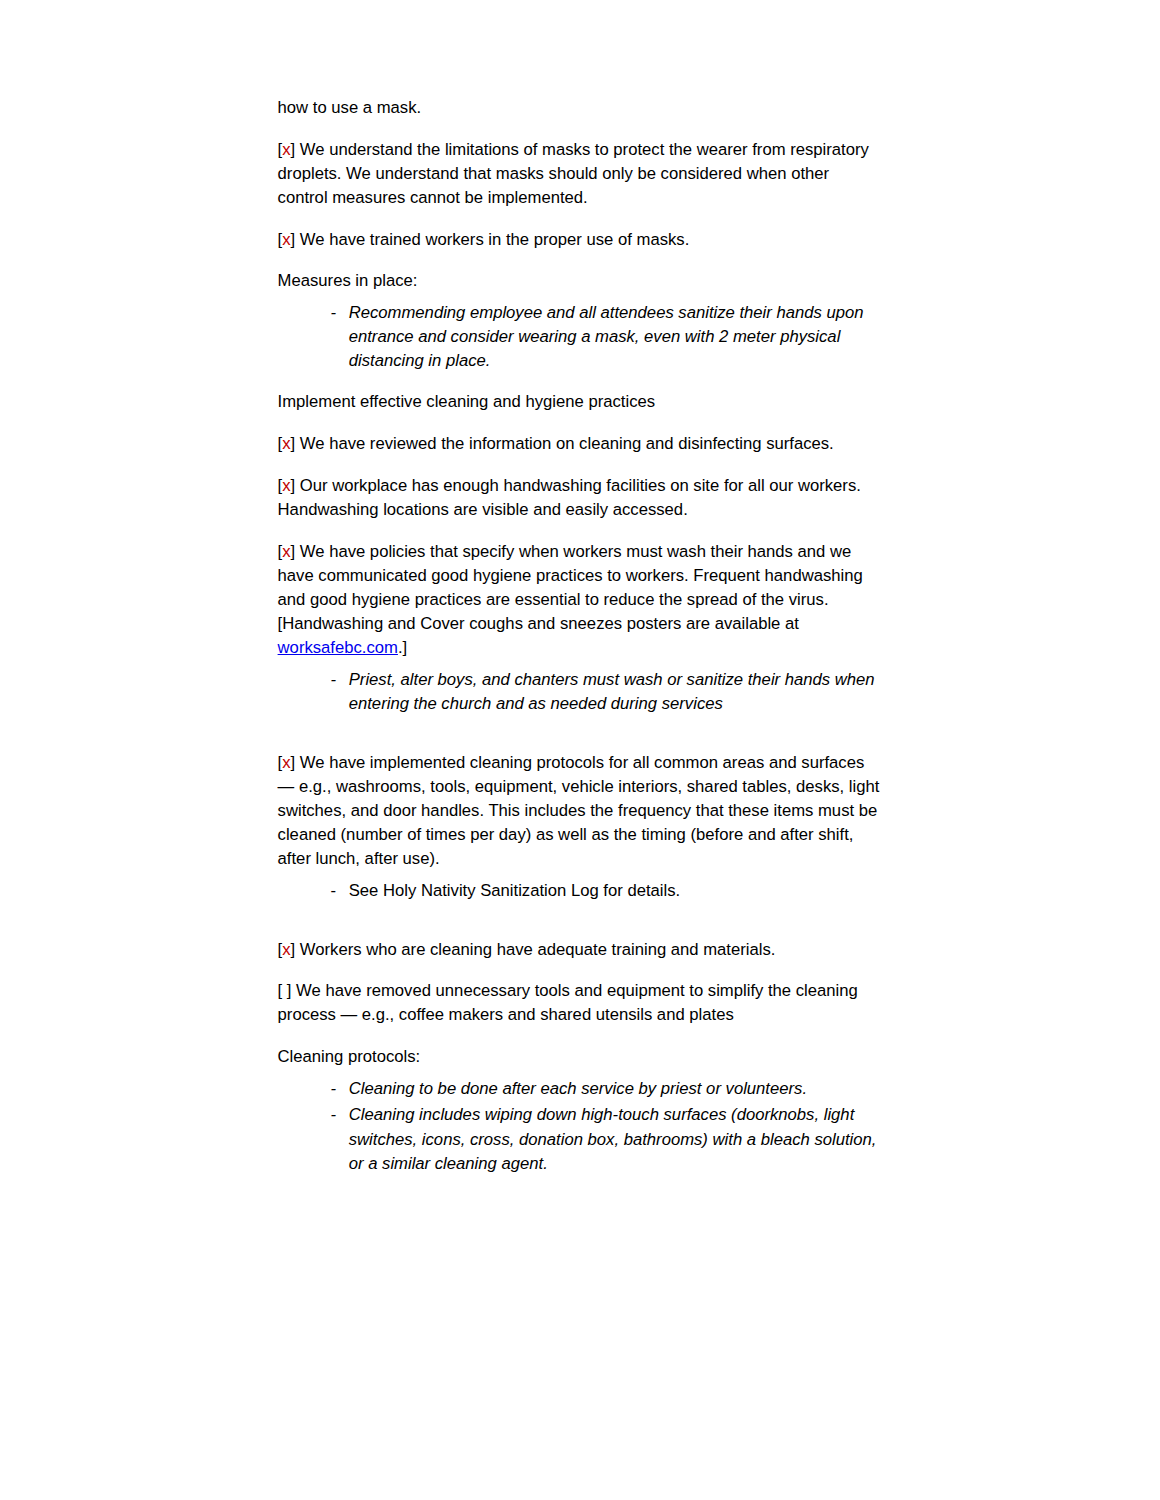how to use a mask.
[x] We understand the limitations of masks to protect the wearer from respiratory droplets. We understand that masks should only be considered when other control measures cannot be implemented.
[x] We have trained workers in the proper use of masks.
Measures in place:
Recommending employee and all attendees sanitize their hands upon entrance and consider wearing a mask, even with 2 meter physical distancing in place.
Implement effective cleaning and hygiene practices
[x] We have reviewed the information on cleaning and disinfecting surfaces.
[x] Our workplace has enough handwashing facilities on site for all our workers. Handwashing locations are visible and easily accessed.
[x] We have policies that specify when workers must wash their hands and we have communicated good hygiene practices to workers. Frequent handwashing and good hygiene practices are essential to reduce the spread of the virus. [Handwashing and Cover coughs and sneezes posters are available at worksafebc.com.]
Priest, alter boys, and chanters must wash or sanitize their hands when entering the church and as needed during services
[x] We have implemented cleaning protocols for all common areas and surfaces — e.g., washrooms, tools, equipment, vehicle interiors, shared tables, desks, light switches, and door handles. This includes the frequency that these items must be cleaned (number of times per day) as well as the timing (before and after shift, after lunch, after use).
See Holy Nativity Sanitization Log for details.
[x] Workers who are cleaning have adequate training and materials.
[ ] We have removed unnecessary tools and equipment to simplify the cleaning process — e.g., coffee makers and shared utensils and plates
Cleaning protocols:
Cleaning to be done after each service by priest or volunteers.
Cleaning includes wiping down high-touch surfaces (doorknobs, light switches, icons, cross, donation box, bathrooms) with a bleach solution, or a similar cleaning agent.